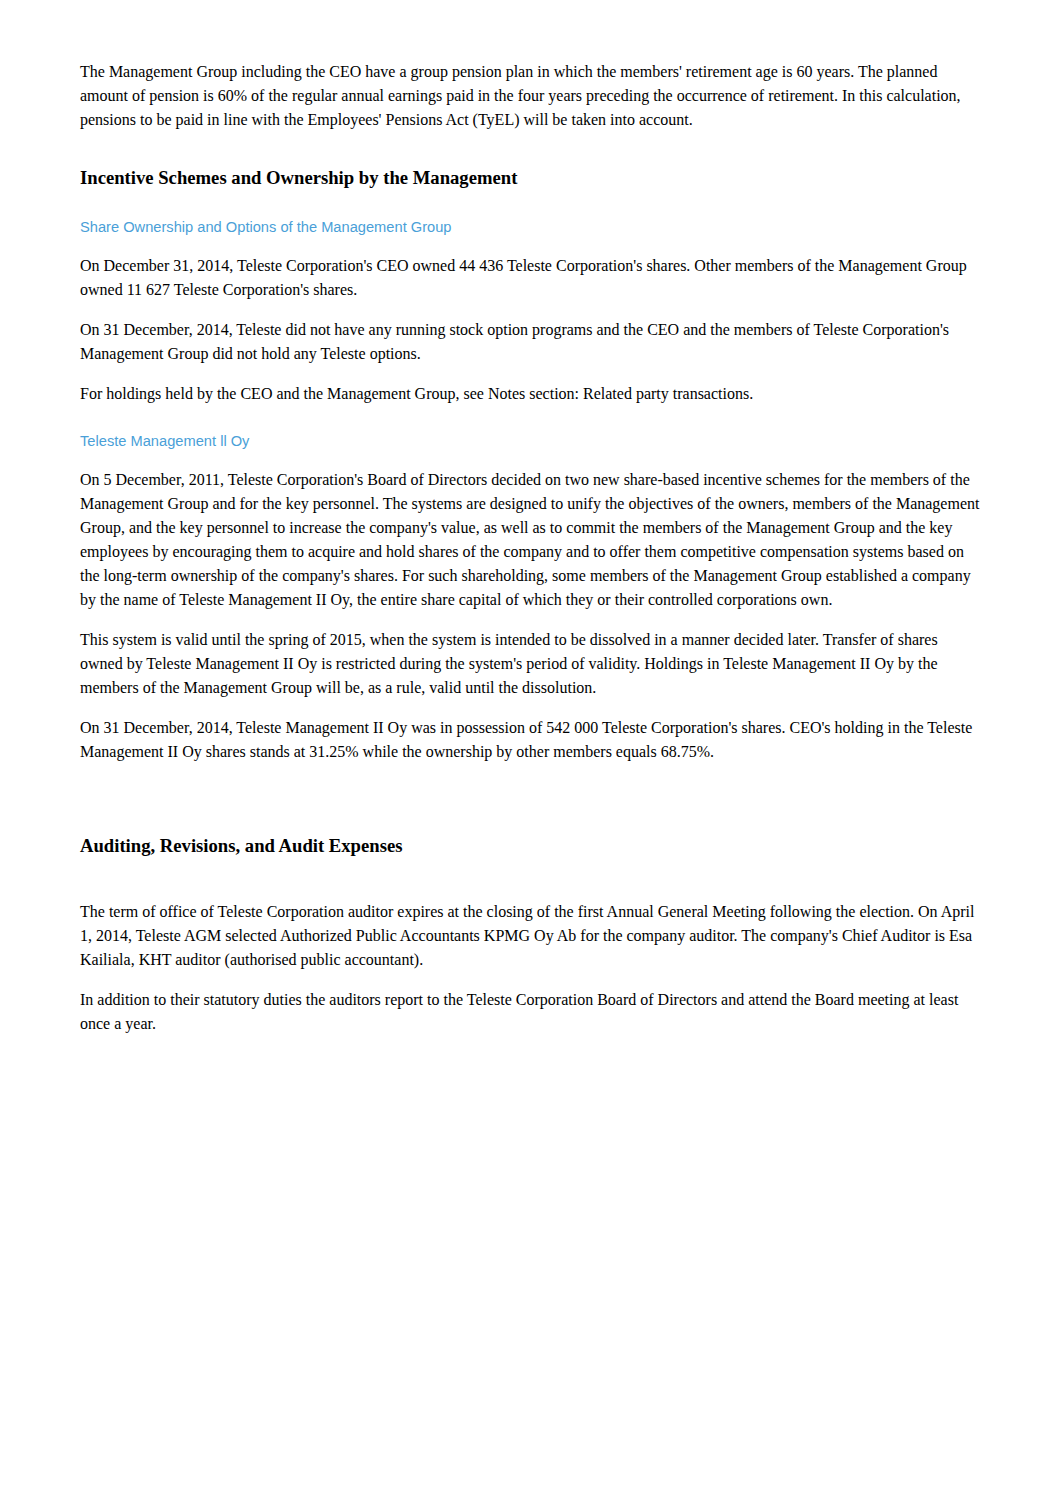The Management Group including the CEO have a group pension plan in which the members' retirement age is 60 years. The planned amount of pension is 60% of the regular annual earnings paid in the four years preceding the occurrence of retirement. In this calculation, pensions to be paid in line with the Employees' Pensions Act (TyEL) will be taken into account.
Incentive Schemes and Ownership by the Management
Share Ownership and Options of the Management Group
On December 31, 2014, Teleste Corporation's CEO owned 44 436 Teleste Corporation's shares. Other members of the Management Group owned 11 627 Teleste Corporation's shares.
On 31 December, 2014, Teleste did not have any running stock option programs and the CEO and the members of Teleste Corporation's Management Group did not hold any Teleste options.
For holdings held by the CEO and the Management Group, see Notes section: Related party transactions.
Teleste Management ll Oy
On 5 December, 2011, Teleste Corporation's Board of Directors decided on two new share-based incentive schemes for the members of the Management Group and for the key personnel. The systems are designed to unify the objectives of the owners, members of the Management Group, and the key personnel to increase the company's value, as well as to commit the members of the Management Group and the key employees by encouraging them to acquire and hold shares of the company and to offer them competitive compensation systems based on the long-term ownership of the company's shares. For such shareholding, some members of the Management Group established a company by the name of Teleste Management II Oy, the entire share capital of which they or their controlled corporations own.
This system is valid until the spring of 2015, when the system is intended to be dissolved in a manner decided later. Transfer of shares owned by Teleste Management II Oy is restricted during the system's period of validity. Holdings in Teleste Management II Oy by the members of the Management Group will be, as a rule, valid until the dissolution.
On 31 December, 2014, Teleste Management II Oy was in possession of 542 000 Teleste Corporation's shares. CEO's holding in the Teleste Management II Oy shares stands at 31.25% while the ownership by other members equals 68.75%.
Auditing, Revisions, and Audit Expenses
The term of office of Teleste Corporation auditor expires at the closing of the first Annual General Meeting following the election. On April 1, 2014, Teleste AGM selected Authorized Public Accountants KPMG Oy Ab for the company auditor. The company's Chief Auditor is Esa Kailiala, KHT auditor (authorised public accountant).
In addition to their statutory duties the auditors report to the Teleste Corporation Board of Directors and attend the Board meeting at least once a year.